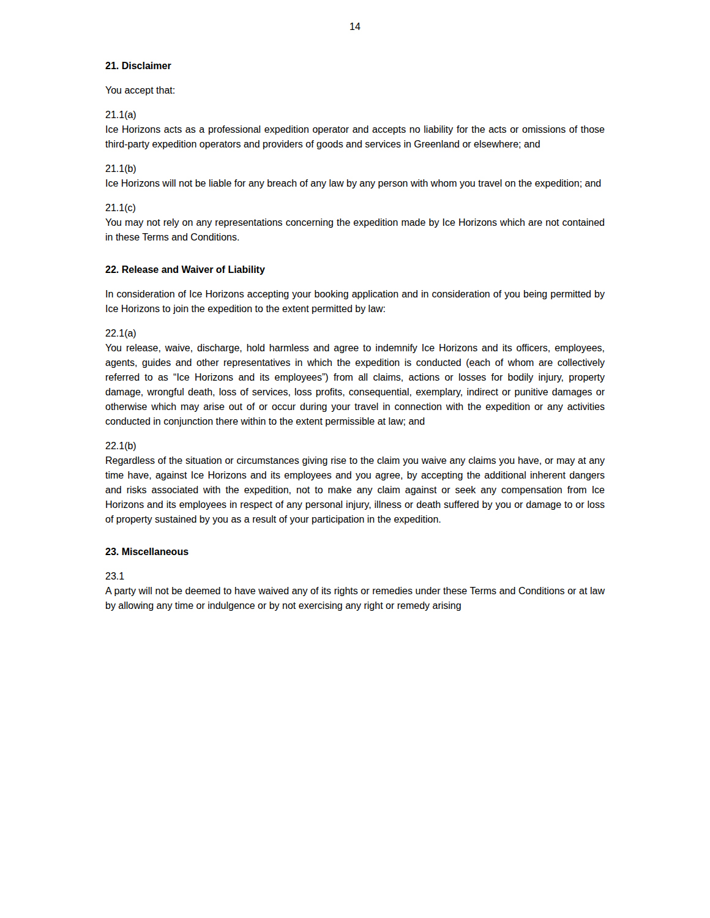14
21. Disclaimer
You accept that:
21.1(a)
Ice Horizons acts as a professional expedition operator and accepts no liability for the acts or omissions of those third-party expedition operators and providers of goods and services in Greenland or elsewhere; and
21.1(b)
Ice Horizons will not be liable for any breach of any law by any person with whom you travel on the expedition; and
21.1(c)
You may not rely on any representations concerning the expedition made by Ice Horizons which are not contained in these Terms and Conditions.
22. Release and Waiver of Liability
In consideration of Ice Horizons accepting your booking application and in consideration of you being permitted by Ice Horizons to join the expedition to the extent permitted by law:
22.1(a)
You release, waive, discharge, hold harmless and agree to indemnify Ice Horizons and its officers, employees, agents, guides and other representatives in which the expedition is conducted (each of whom are collectively referred to as “Ice Horizons and its employees”) from all claims, actions or losses for bodily injury, property damage, wrongful death, loss of services, loss profits, consequential, exemplary, indirect or punitive damages or otherwise which may arise out of or occur during your travel in connection with the expedition or any activities conducted in conjunction there within to the extent permissible at law; and
22.1(b)
Regardless of the situation or circumstances giving rise to the claim you waive any claims you have, or may at any time have, against Ice Horizons and its employees and you agree, by accepting the additional inherent dangers and risks associated with the expedition, not to make any claim against or seek any compensation from Ice Horizons and its employees in respect of any personal injury, illness or death suffered by you or damage to or loss of property sustained by you as a result of your participation in the expedition.
23. Miscellaneous
23.1
A party will not be deemed to have waived any of its rights or remedies under these Terms and Conditions or at law by allowing any time or indulgence or by not exercising any right or remedy arising